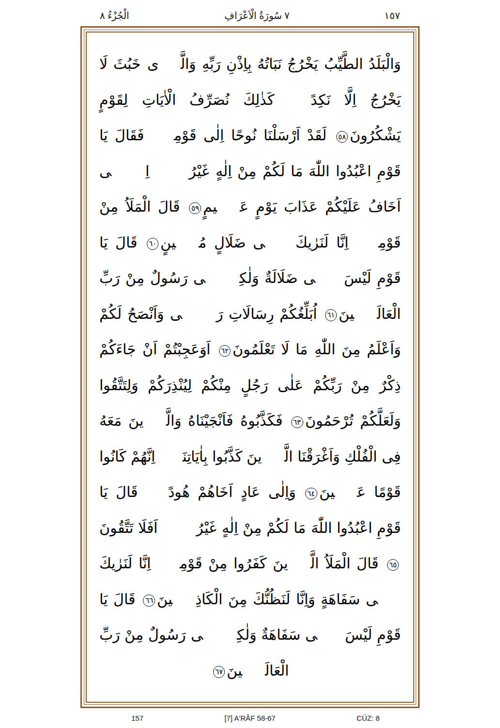١٥٧
٧ سُورَةُ الْاَعْرَافِ
الْجُزْءُ ٨
وَالْبَلَدُ الطَّيِّبُ يَخْرُجُ نَبَاتُهُ بِاِذْنِ رَبِّهِ وَالَّذٖى خَبُثَ لَا يَخْرُجُ اِلَّا نَكِدًاۚ كَذٰلِكَ نُصَرِّفُ الْاٰيَاتِ لِقَوْمٍ يَشْكُرُونَ٥٨ لَقَدْ اَرْسَلْنَا نُوحًا اِلٰى قَوْمِهٖ فَقَالَ يَا قَوْمِ اعْبُدُوا اللّٰهَ مَا لَكُمْ مِنْ اِلٰهٍ غَيْرُهُۚ اِنّٖى اَخَافُ عَلَيْكُمْ عَذَابَ يَوْمٍ عَظٖيمٍ٥٩ قَالَ الْمَلَاُ مِنْ قَوْمِهٖ اِنَّا لَنَرٰيكَ فٖى ضَلَالٍ مُبٖينٍ٦٠ قَالَ يَا قَوْمِ لَيْسَ بٖى ضَلَالَةٌ وَلٰكِنّٖى رَسُولٌ مِنْ رَبِّ الْعَالَمٖينَ٦١ اُبَلِّغُكُمْ رِسَالَاتِ رَبّٖى وَاَنْصَحُ لَكُمْ وَاَعْلَمُ مِنَ اللّٰهِ مَا لَا تَعْلَمُونَ٦٢ اَوَعَجِبْتُمْ اَنْ جَاءَكُمْ ذِكْرٌ مِنْ رَبِّكُمْ عَلٰى رَجُلٍ مِنْكُمْ لِيُنْذِرَكُمْ وَلِتَتَّقُوا وَلَعَلَّكُمْ تُرْحَمُونَ٦٣ فَكَذَّبُوهُ فَاَنْجَيْنَاهُ وَالَّذٖينَ مَعَهُ فِى الْفُلْكِ وَاَغْرَقْنَا الَّذٖينَ كَذَّبُوا بِاٰيَاتِنَاۚ اِنَّهُمْ كَانُوا قَوْمًا عَمٖينَ٦٤ وَاِلٰى عَادٍ اَخَاهُمْ هُودًاۚ قَالَ يَا قَوْمِ اعْبُدُوا اللّٰهَ مَا لَكُمْ مِنْ اِلٰهٍ غَيْرُهُۚ اَفَلَا تَتَّقُونَ٦٥ قَالَ الْمَلَاُ الَّذٖينَ كَفَرُوا مِنْ قَوْمِهٖ اِنَّا لَنَرٰيكَ فٖى سَفَاهَةٍ وَاِنَّا لَنَظُنُّكَ مِنَ الْكَاذِبٖينَ٦٦ قَالَ يَا قَوْمِ لَيْسَ بٖى سَفَاهَةٌ وَلٰكِنّٖى رَسُولٌ مِنْ رَبِّ الْعَالَمٖينَ٦٧
157
[7] A'RÂF 58-67
CÜZ: 8